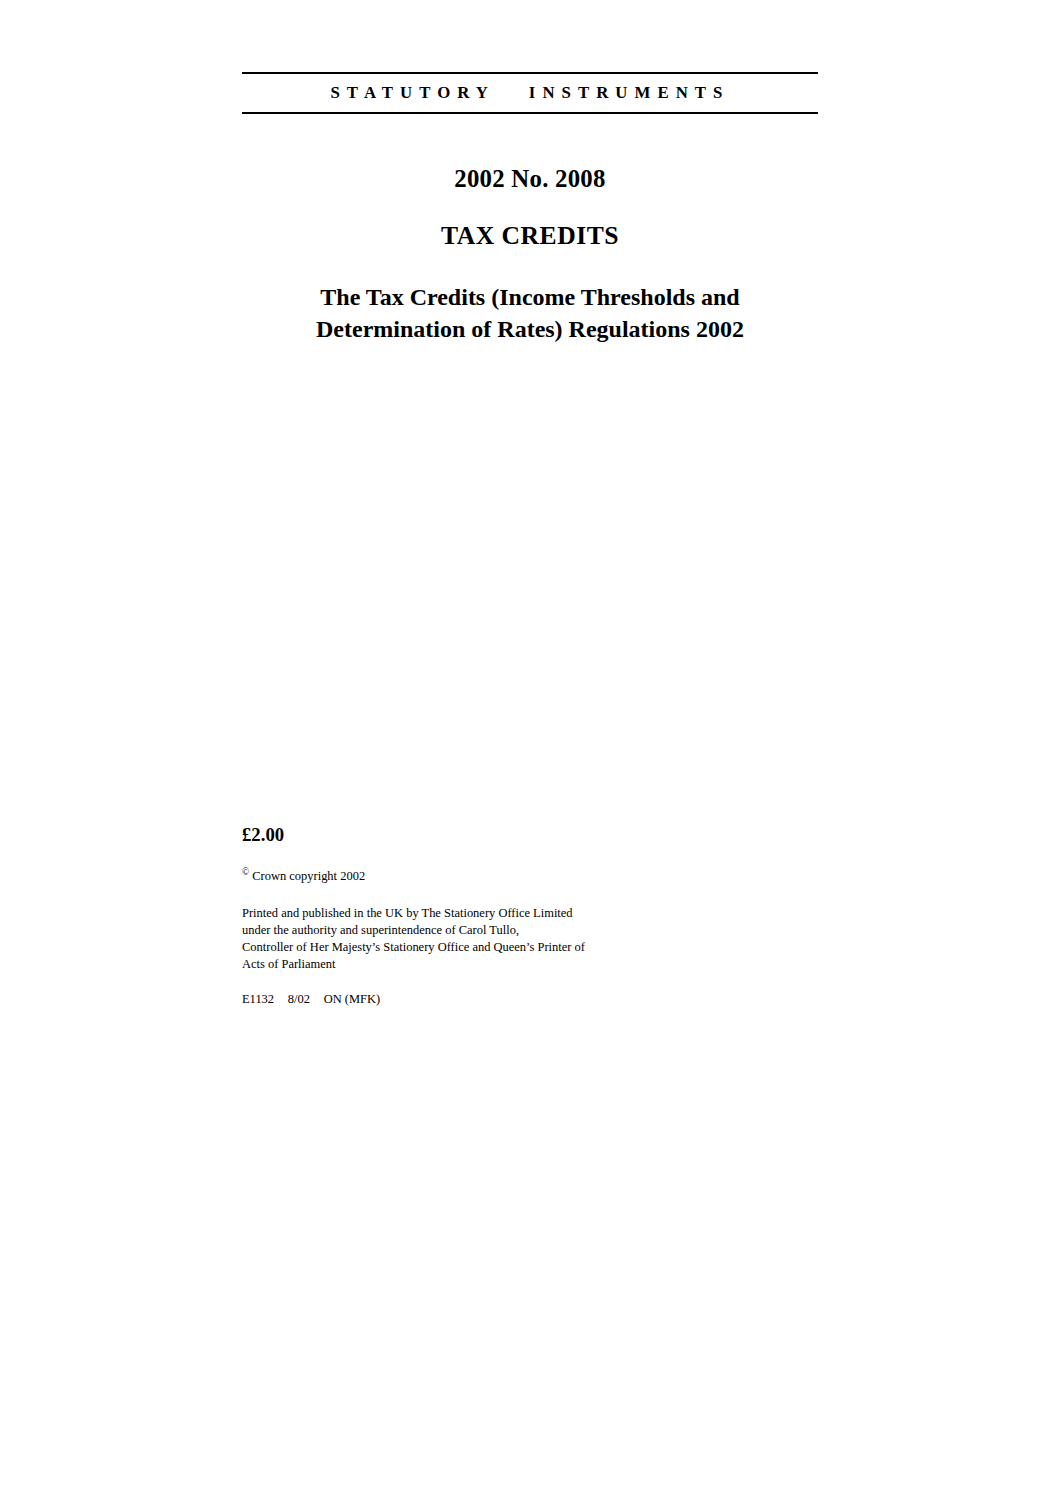Statutory Instruments
2002 No. 2008
TAX CREDITS
The Tax Credits (Income Thresholds and Determination of Rates) Regulations 2002
£2.00
© Crown copyright 2002
Printed and published in the UK by The Stationery Office Limited under the authority and superintendence of Carol Tullo, Controller of Her Majesty’s Stationery Office and Queen’s Printer of Acts of Parliament
E1132 8/02 ON (MFK)